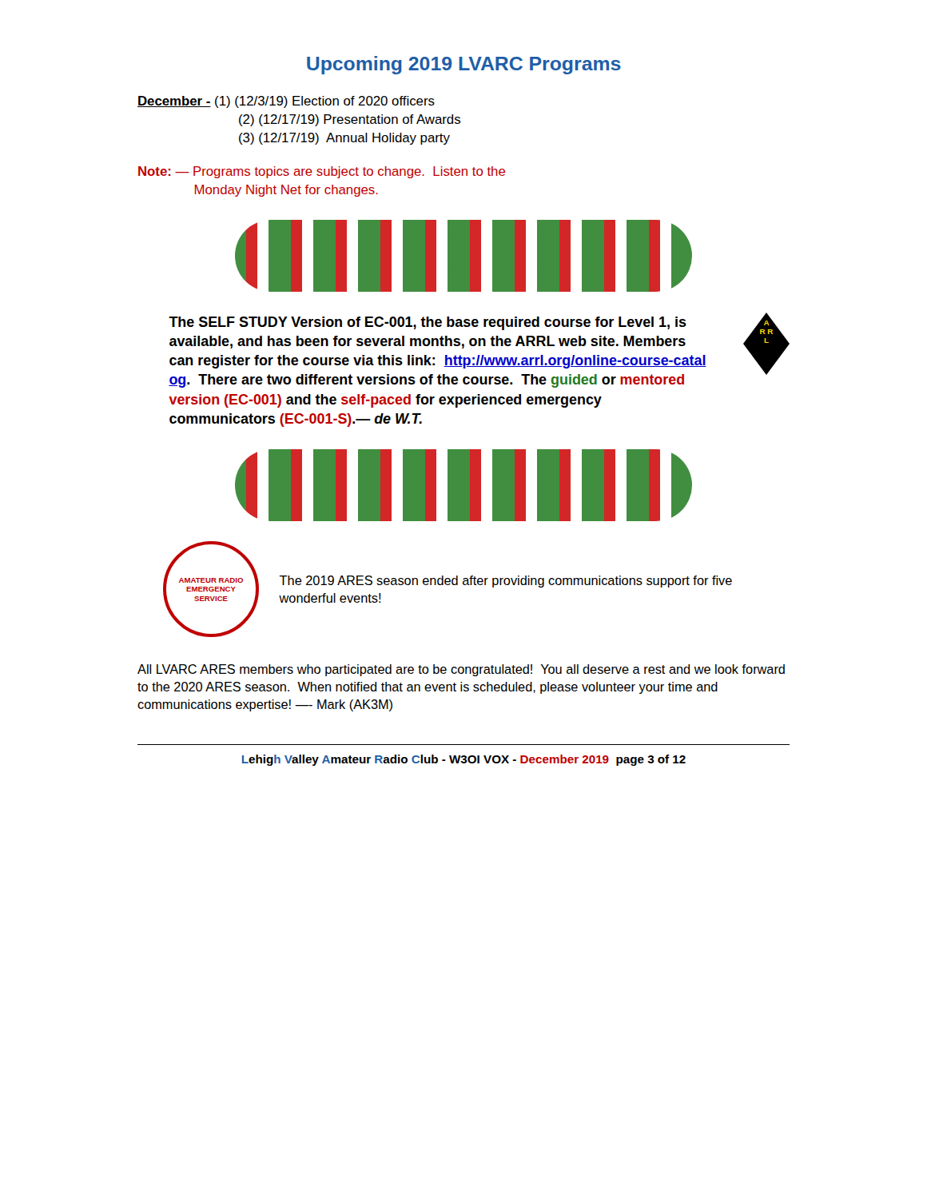Upcoming 2019 LVARC Programs
December - (1) (12/3/19) Election of 2020 officers (2) (12/17/19) Presentation of Awards (3) (12/17/19) Annual Holiday party
Note: — Programs topics are subject to change. Listen to the Monday Night Net for changes.
A
R R
L The SELF STUDY Version of EC-001, the base required course for Level 1, is available, and has been for several months, on the ARRL web site. Members can register for the course via this link: http://www.arrl.org/online-course-catalog. There are two different versions of the course. The guided or mentored version (EC-001) and the self-paced for experienced emergency communicators (EC-001-S).— de W.T.
AMATEUR RADIO
EMERGENCY SERVICE
The 2019 ARES season ended after providing communications support for five
wonderful events!
All LVARC ARES members who participated are to be congratulated! You all deserve a rest and we look forward to the 2020 ARES season. When notified that an event is scheduled, please volunteer your time and communications expertise! —- Mark (AK3M)
Lehigh Valley Amateur Radio Club - W3OI VOX - December 2019 page 3 of 12